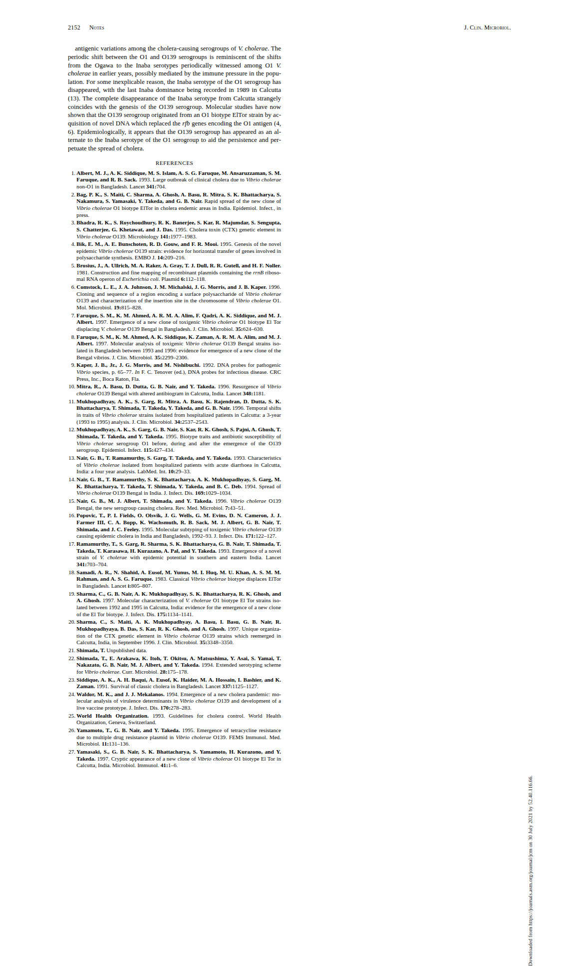2152 Notes
J. Clin. Microbiol.
antigenic variations among the cholera-causing serogroups of V. cholerae. The periodic shift between the O1 and O139 serogroups is reminiscent of the shifts from the Ogawa to the Inaba serotypes periodically witnessed among O1 V. cholerae in earlier years, possibly mediated by the immune pressure in the population. For some inexplicable reason, the Inaba serotype of the O1 serogroup has disappeared, with the last Inaba dominance being recorded in 1989 in Calcutta (13). The complete disappearance of the Inaba serotype from Calcutta strangely coincides with the genesis of the O139 serogroup. Molecular studies have now shown that the O139 serogroup originated from an O1 biotype ElTor strain by acquisition of novel DNA which replaced the rfb genes encoding the O1 antigen (4, 6). Epidemiologically, it appears that the O139 serogroup has appeared as an alternate to the Inaba serotype of the O1 serogroup to aid the persistence and perpetuate the spread of cholera.
REFERENCES
Albert, M. J., A. K. Siddique, M. S. Islam, A. S. G. Faruque, M. Ansaruzzaman, S. M. Faruque, and R. B. Sack. 1993. Large outbreak of clinical cholera due to Vibrio cholerae non-O1 in Bangladesh. Lancet 341: 704.
Bag, P. K., S. Maiti, C. Sharma, A. Ghosh, A. Basu, R. Mitra, S. K. Bhattacharya, S. Nakamura, S. Yamasaki, Y. Takeda, and G. B. Nair. Rapid spread of the new clone of Vibrio cholerae O1 biotype ElTor in cholera endemic areas in India. Epidemiol. Infect., in press.
Bhadra, R. K., S. Roychoudhury, R. K. Banerjee, S. Kar, R. Majumdar, S. Sengupta, S. Chatterjee, G. Khetawat, and J. Das. 1995. Cholera toxin (CTX) genetic element in Vibrio cholerae O139. Microbiology 141: 1977–1983.
Bik, E. M., A. E. Bunschoten, R. D. Gouw, and F. R. Mooi. 1995. Genesis of the novel epidemic Vibrio cholerae O139 strain: evidence for horizontal transfer of genes involved in polysaccharide synthesis. EMBO J. 14: 209–216.
Brosius, J., A. Ullrich, M. A. Raker, A. Gray, T. J. Dull, R. R. Gutell, and H. F. Noller. 1981. Construction and fine mapping of recombinant plasmids containing the rrnB ribosomal RNA operon of Escherichia coli. Plasmid 6: 112–118.
Comstock, L. E., J. A. Johnson, J. M. Michalski, J. G. Morris, and J. B. Kaper. 1996. Cloning and sequence of a region encoding a surface polysaccharide of Vibrio cholerae O139 and characterization of the insertion site in the chromosome of Vibrio cholerae O1. Mol. Microbiol. 19: 815–828.
Faruque, S. M., K. M. Ahmed, A. R. M. A. Alim, F. Qadri, A. K. Siddique, and M. J. Albert. 1997. Emergence of a new clone of toxigenic Vibrio cholerae O1 biotype El Tor displacing V. cholerae O139 Bengal in Bangladesh. J. Clin. Microbiol. 35: 624–630.
Faruque, S. M., K. M. Ahmed, A. K. Siddique, K. Zaman, A. R. M. A. Alim, and M. J. Albert. 1997. Molecular analysis of toxigenic Vibrio cholerae O139 Bengal strains isolated in Bangladesh between 1993 and 1996: evidence for emergence of a new clone of the Bengal vibrios. J. Clin. Microbiol. 35: 2299–2306.
Kaper, J. B., Jr., J. G. Morris, and M. Nishibuchi. 1992. DNA probes for pathogenic Vibrio species, p. 65–77. In F. C. Tenover (ed.), DNA probes for infectious disease. CRC Press, Inc., Boca Raton, Fla.
Mitra, R., A. Basu, D. Dutta, G. B. Nair, and Y. Takeda. 1996. Resurgence of Vibrio cholerae O139 Bengal with altered antibiogram in Calcutta, India. Lancet 348: 1181.
Mukhopadhyay, A. K., S. Garg, R. Mitra, A. Basu, K. Rajendran, D. Dutta, S. K. Bhattacharya, T. Shimada, T. Takeda, Y. Takeda, and G. B. Nair. 1996. Temporal shifts in traits of Vibrio cholerae strains isolated from hospitalized patients in Calcutta: a 3-year (1993 to 1995) analysis. J. Clin. Microbiol. 34: 2537–2543.
Mukhopadhyay, A. K., S. Garg, G. B. Nair, S. Kar, R. K. Ghosh, S. Pajni, A. Ghosh, T. Shimada, T. Takeda, and Y. Takeda. 1995. Biotype traits and antibiotic susceptibility of Vibrio cholerae serogroup O1 before, during and after the emergence of the O139 serogroup. Epidemiol. Infect. 115: 427–434.
Nair, G. B., T. Ramamurthy, S. Garg, T. Takeda, and Y. Takeda. 1993. Characteristics of Vibrio cholerae isolated from hospitalized patients with acute diarrhoea in Calcutta, India: a four year analysis. LabMed. Int. 10: 29–33.
Nair, G. B., T. Ramamurthy, S. K. Bhattacharya, A. K. Mukhopadhyay, S. Garg, M. K. Bhattacharya, T. Takeda, T. Shimada, Y. Takeda, and B. C. Deb. 1994. Spread of Vibrio cholerae O139 Bengal in India. J. Infect. Dis. 169: 1029–1034.
Nair, G. B., M. J. Albert, T. Shimada, and Y. Takeda. 1996. Vibrio cholerae O139 Bengal, the new serogroup causing cholera. Rev. Med. Microbiol. 7: 43–51.
Popovic, T., P. I. Fields, O. Olsvik, J. G. Wells, G. M. Evins, D. N. Cameron, J. J. Farmer III, C. A. Bopp, K. Wachsmuth, R. B. Sack, M. J. Albert, G. B. Nair, T. Shimada, and J. C. Feeley. 1995. Molecular subtyping of toxigenic Vibrio cholerae O139 causing epidemic cholera in India and Bangladesh, 1992–93. J. Infect. Dis. 171: 122–127.
Ramamurthy, T., S. Garg, R. Sharma, S. K. Bhattacharya, G. B. Nair, T. Shimada, T. Takeda, T. Karasawa, H. Kurazano, A. Pal, and Y. Takeda. 1993. Emergence of a novel strain of V. cholerae with epidemic potential in southern and eastern India. Lancet 341: 703–704.
Samadi, A. R., N. Shahid, A. Eusof, M. Yunus, M. I. Huq, M. U. Khan, A. S. M. M. Rahman, and A. S. G. Faruque. 1983. Classical Vibrio cholerae biotype displaces ElTor in Bangladesh. Lancet i: 805–807.
Sharma, C., G. B. Nair, A. K. Mukhopadhyay, S. K. Bhattacharya, R. K. Ghosh, and A. Ghosh. 1997. Molecular characterization of V. cholerae O1 biotype El Tor strains isolated between 1992 and 1995 in Calcutta, India: evidence for the emergence of a new clone of the El Tor biotype. J. Infect. Dis. 175: 1134–1141.
Sharma, C., S. Maiti, A. K. Mukhopadhyay, A. Basu, I. Basu, G. B. Nair, R. Mukhopadhyaya, B. Das, S. Kar, R. K. Ghosh, and A. Ghosh. 1997. Unique organization of the CTX genetic element in Vibrio cholerae O139 strains which reemerged in Calcutta, India, in September 1996. J. Clin. Microbiol. 35: 3348–3350.
Shimada, T. Unpublished data.
Shimada, T., E. Arakawa, K. Itoh, T. Okitsu, A. Matsushima, Y. Asai, S. Yamai, T. Nakazato, G. B. Nair, M. J. Albert, and Y. Takeda. 1994. Extended serotyping scheme for Vibrio cholerae. Curr. Microbiol. 28: 175–178.
Siddique, A. K., A. H. Baqui, A. Eusof, K. Haider, M. A. Hossain, I. Bashier, and K. Zaman. 1991. Survival of classic cholera in Bangladesh. Lancet 337: 1125–1127.
Waldor, M. K., and J. J. Mekalanos. 1994. Emergence of a new cholera pandemic: molecular analysis of virulence determinants in Vibrio cholerae O139 and development of a live vaccine prototype. J. Infect. Dis. 170: 278–283.
World Health Organization. 1993. Guidelines for cholera control. World Health Organization, Geneva, Switzerland.
Yamamoto, T., G. B. Nair, and Y. Takeda. 1995. Emergence of tetracycline resistance due to multiple drug resistance plasmid in Vibrio cholerae O139. FEMS Immunol. Med. Microbiol. 11: 131–136.
Yamasaki, S., G. B. Nair, S. K. Bhattacharya, S. Yamamoto, H. Kurazono, and Y. Takeda. 1997. Cryptic appearance of a new clone of Vibrio cholerae O1 biotype El Tor in Calcutta, India. Microbiol. Immunol. 41: 1–6.
Downloaded from https://journals.asm.org/journal/jcm on 30 July 2021 by 52.40.116.66.